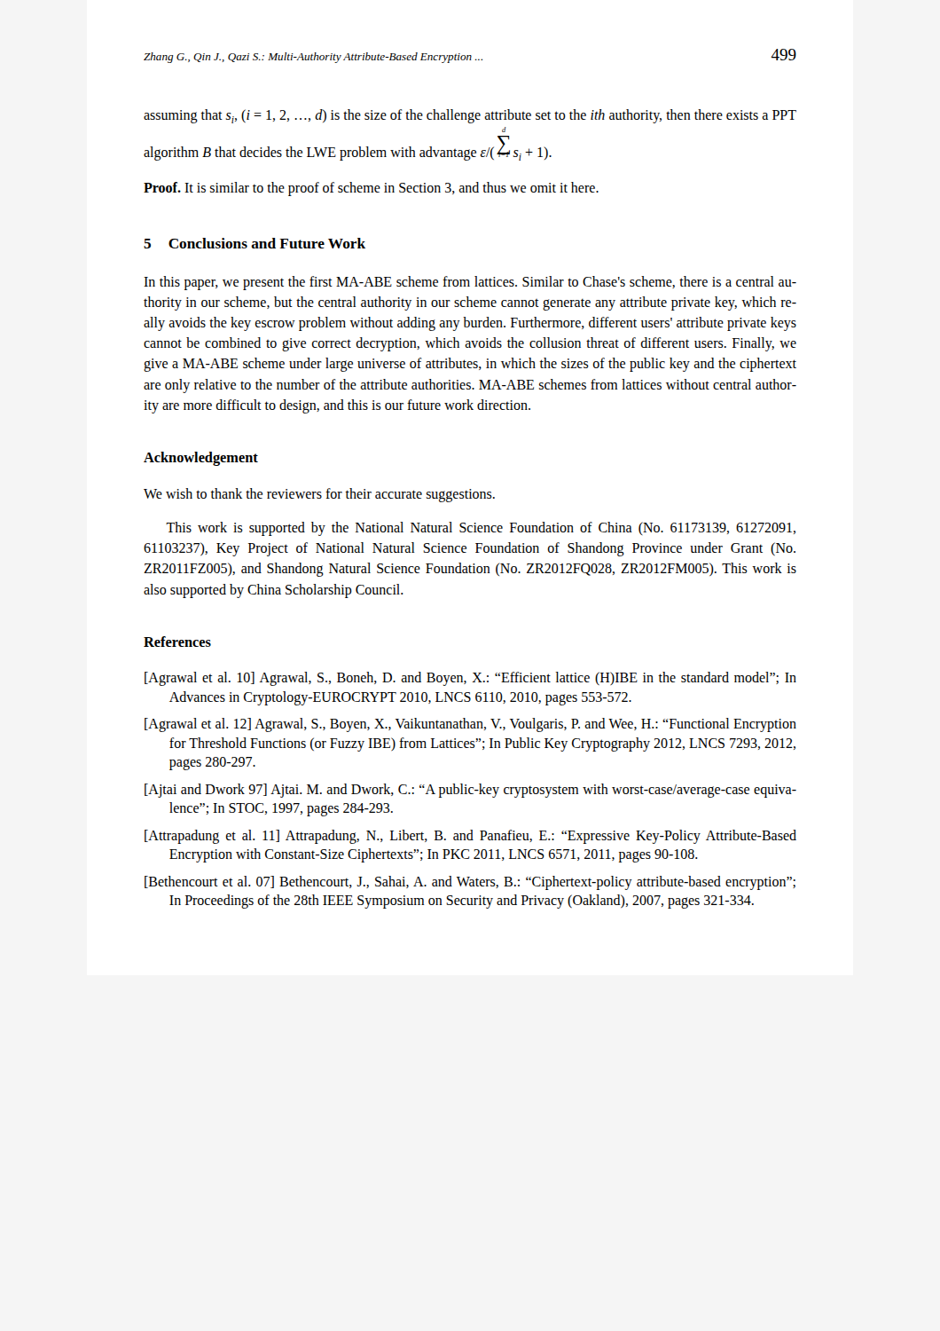Zhang G., Qin J., Qazi S.: Multi-Authority Attribute-Based Encryption ... 499
assuming that si, (i = 1, 2, …, d) is the size of the challenge attribute set to the ith authority, then there exists a PPT algorithm B that decides the LWE problem with advantage ε/(d∑i=1 si + 1).
Proof. It is similar to the proof of scheme in Section 3, and thus we omit it here.
5 Conclusions and Future Work
In this paper, we present the first MA-ABE scheme from lattices. Similar to Chase's scheme, there is a central authority in our scheme, but the central authority in our scheme cannot generate any attribute private key, which really avoids the key escrow problem without adding any burden. Furthermore, different users' attribute private keys cannot be combined to give correct decryption, which avoids the collusion threat of different users. Finally, we give a MA-ABE scheme under large universe of attributes, in which the sizes of the public key and the ciphertext are only relative to the number of the attribute authorities. MA-ABE schemes from lattices without central authority are more difficult to design, and this is our future work direction.
Acknowledgement
We wish to thank the reviewers for their accurate suggestions.
This work is supported by the National Natural Science Foundation of China (No. 61173139, 61272091, 61103237), Key Project of National Natural Science Foundation of Shandong Province under Grant (No. ZR2011FZ005), and Shandong Natural Science Foundation (No. ZR2012FQ028, ZR2012FM005). This work is also supported by China Scholarship Council.
References
[Agrawal et al. 10] Agrawal, S., Boneh, D. and Boyen, X.: “Efficient lattice (H)IBE in the standard model”; In Advances in Cryptology-EUROCRYPT 2010, LNCS 6110, 2010, pages 553-572.
[Agrawal et al. 12] Agrawal, S., Boyen, X., Vaikuntanathan, V., Voulgaris, P. and Wee, H.: “Functional Encryption for Threshold Functions (or Fuzzy IBE) from Lattices”; In Public Key Cryptography 2012, LNCS 7293, 2012, pages 280-297.
[Ajtai and Dwork 97] Ajtai. M. and Dwork, C.: “A public-key cryptosystem with worst-case/average-case equivalence”; In STOC, 1997, pages 284-293.
[Attrapadung et al. 11] Attrapadung, N., Libert, B. and Panafieu, E.: “Expressive Key-Policy Attribute-Based Encryption with Constant-Size Ciphertexts”; In PKC 2011, LNCS 6571, 2011, pages 90-108.
[Bethencourt et al. 07] Bethencourt, J., Sahai, A. and Waters, B.: “Ciphertext-policy attribute-based encryption”; In Proceedings of the 28th IEEE Symposium on Security and Privacy (Oakland), 2007, pages 321-334.